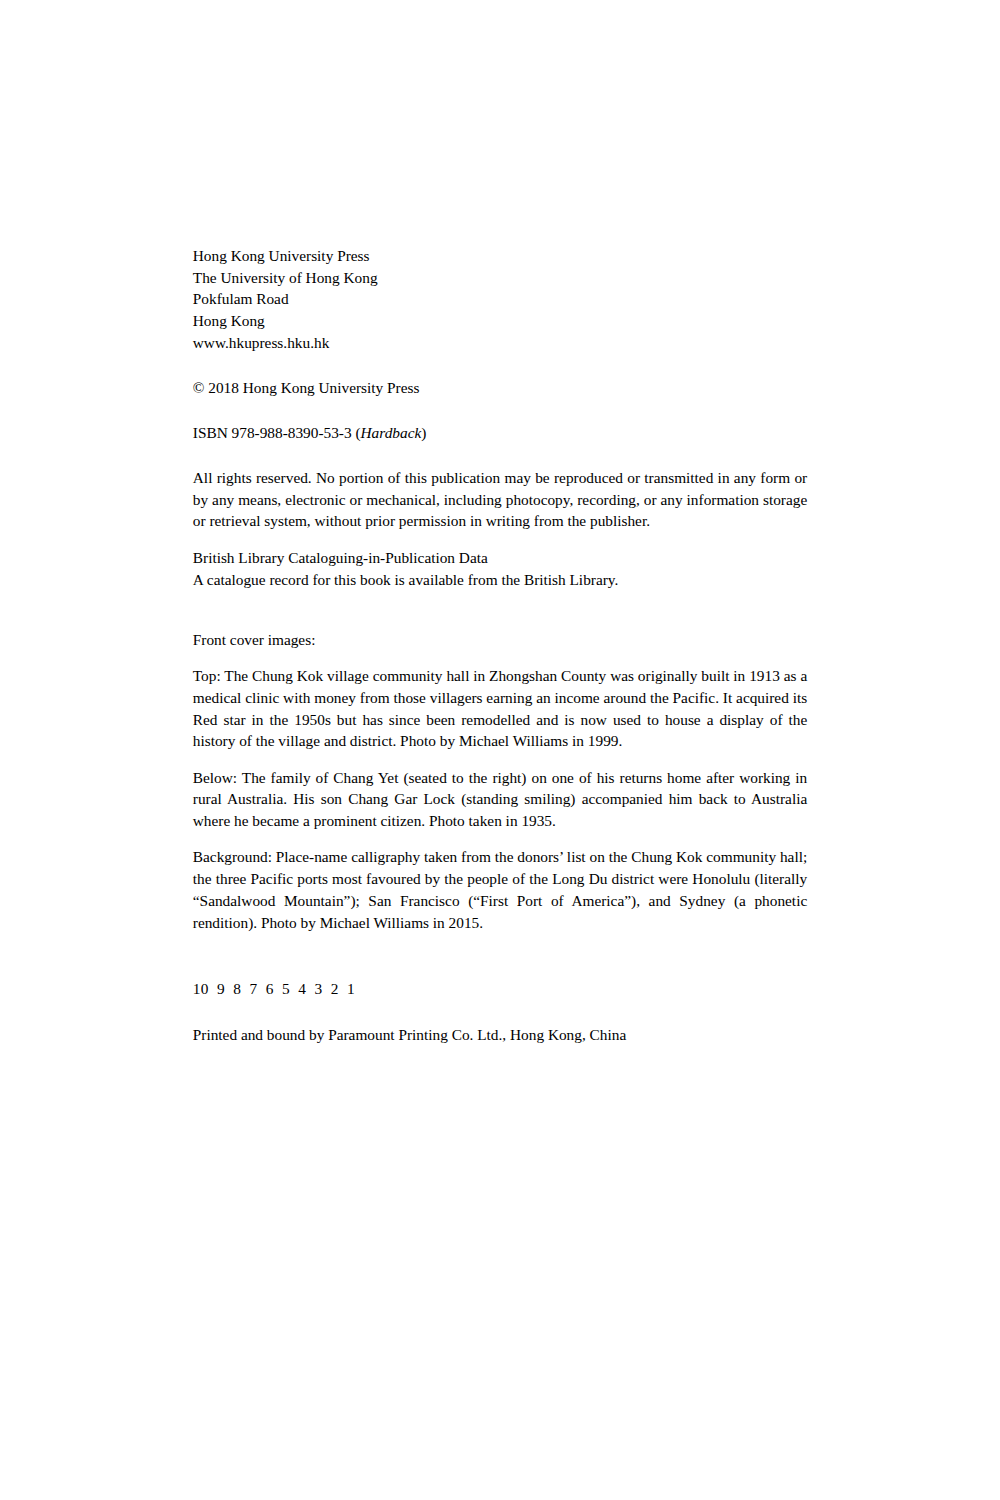Hong Kong University Press The University of Hong Kong Pokfulam Road Hong Kong www.hkupress.hku.hk
© 2018 Hong Kong University Press
ISBN 978-988-8390-53-3 (Hardback)
All rights reserved. No portion of this publication may be reproduced or transmitted in any form or by any means, electronic or mechanical, including photocopy, recording, or any information storage or retrieval system, without prior permission in writing from the publisher.
British Library Cataloguing-in-Publication Data
A catalogue record for this book is available from the British Library.
Front cover images:
Top: The Chung Kok village community hall in Zhongshan County was originally built in 1913 as a medical clinic with money from those villagers earning an income around the Pacific. It acquired its Red star in the 1950s but has since been remodelled and is now used to house a display of the history of the village and district. Photo by Michael Williams in 1999.
Below: The family of Chang Yet (seated to the right) on one of his returns home after working in rural Australia. His son Chang Gar Lock (standing smiling) accompanied him back to Australia where he became a prominent citizen. Photo taken in 1935.
Background: Place-name calligraphy taken from the donors’ list on the Chung Kok community hall; the three Pacific ports most favoured by the people of the Long Du district were Honolulu (literally “Sandalwood Mountain”); San Francisco (“First Port of America”), and Sydney (a phonetic rendition). Photo by Michael Williams in 2015.
10 9 8 7 6 5 4 3 2 1
Printed and bound by Paramount Printing Co. Ltd., Hong Kong, China